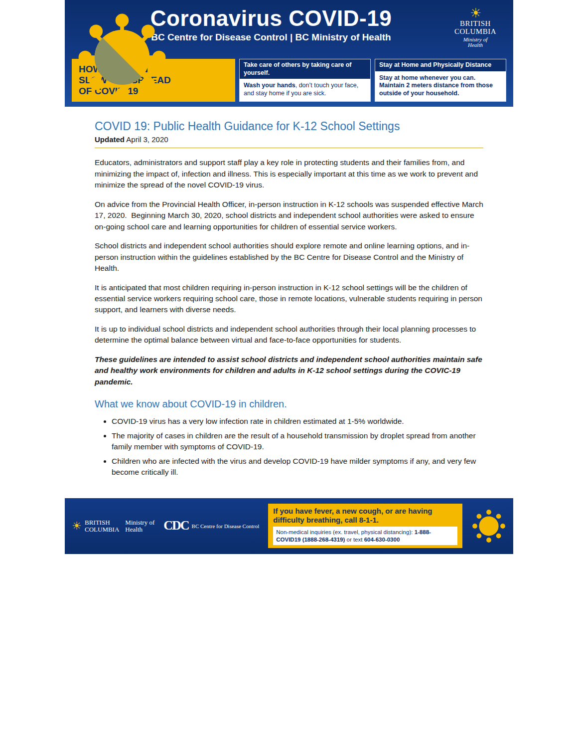Coronavirus COVID-19
BC Centre for Disease Control | BC Ministry of Health
☀
BRITISH
COLUMBIA
Ministry of
Health
HOW YOU CAN
SLOW THE SPREAD
OF COVID-19
Take care of others by taking care of yourself.
Wash your hands, don’t touch your face, and stay home if you are sick.
Stay at Home and Physically Distance
Stay at home whenever you can. Maintain 2 meters distance from those outside of your household.
COVID 19: Public Health Guidance for K-12 School Settings
Updated April 3, 2020
Educators, administrators and support staff play a key role in protecting students and their families from, and minimizing the impact of, infection and illness. This is especially important at this time as we work to prevent and minimize the spread of the novel COVID-19 virus.
On advice from the Provincial Health Officer, in-person instruction in K-12 schools was suspended effective March 17, 2020. Beginning March 30, 2020, school districts and independent school authorities were asked to ensure on-going school care and learning opportunities for children of essential service workers.
School districts and independent school authorities should explore remote and online learning options, and in-person instruction within the guidelines established by the BC Centre for Disease Control and the Ministry of Health.
It is anticipated that most children requiring in-person instruction in K-12 school settings will be the children of essential service workers requiring school care, those in remote locations, vulnerable students requiring in person support, and learners with diverse needs.
It is up to individual school districts and independent school authorities through their local planning processes to determine the optimal balance between virtual and face-to-face opportunities for students.
These guidelines are intended to assist school districts and independent school authorities maintain safe and healthy work environments for children and adults in K-12 school settings during the COVIC-19 pandemic.
What we know about COVID-19 in children.
COVID-19 virus has a very low infection rate in children estimated at 1-5% worldwide.
The majority of cases in children are the result of a household transmission by droplet spread from another family member with symptoms of COVID-19.
Children who are infected with the virus and develop COVID-19 have milder symptoms if any, and very few become critically ill.
☀ BRITISH
COLUMBIA Ministry of
Health
CDC BC Centre for Disease Control
If you have fever, a new cough, or are having difficulty breathing, call 8-1-1. Non-medical inquiries (ex. travel, physical distancing): 1-888-COVID19 (1888-268-4319) or text 604-630-0300